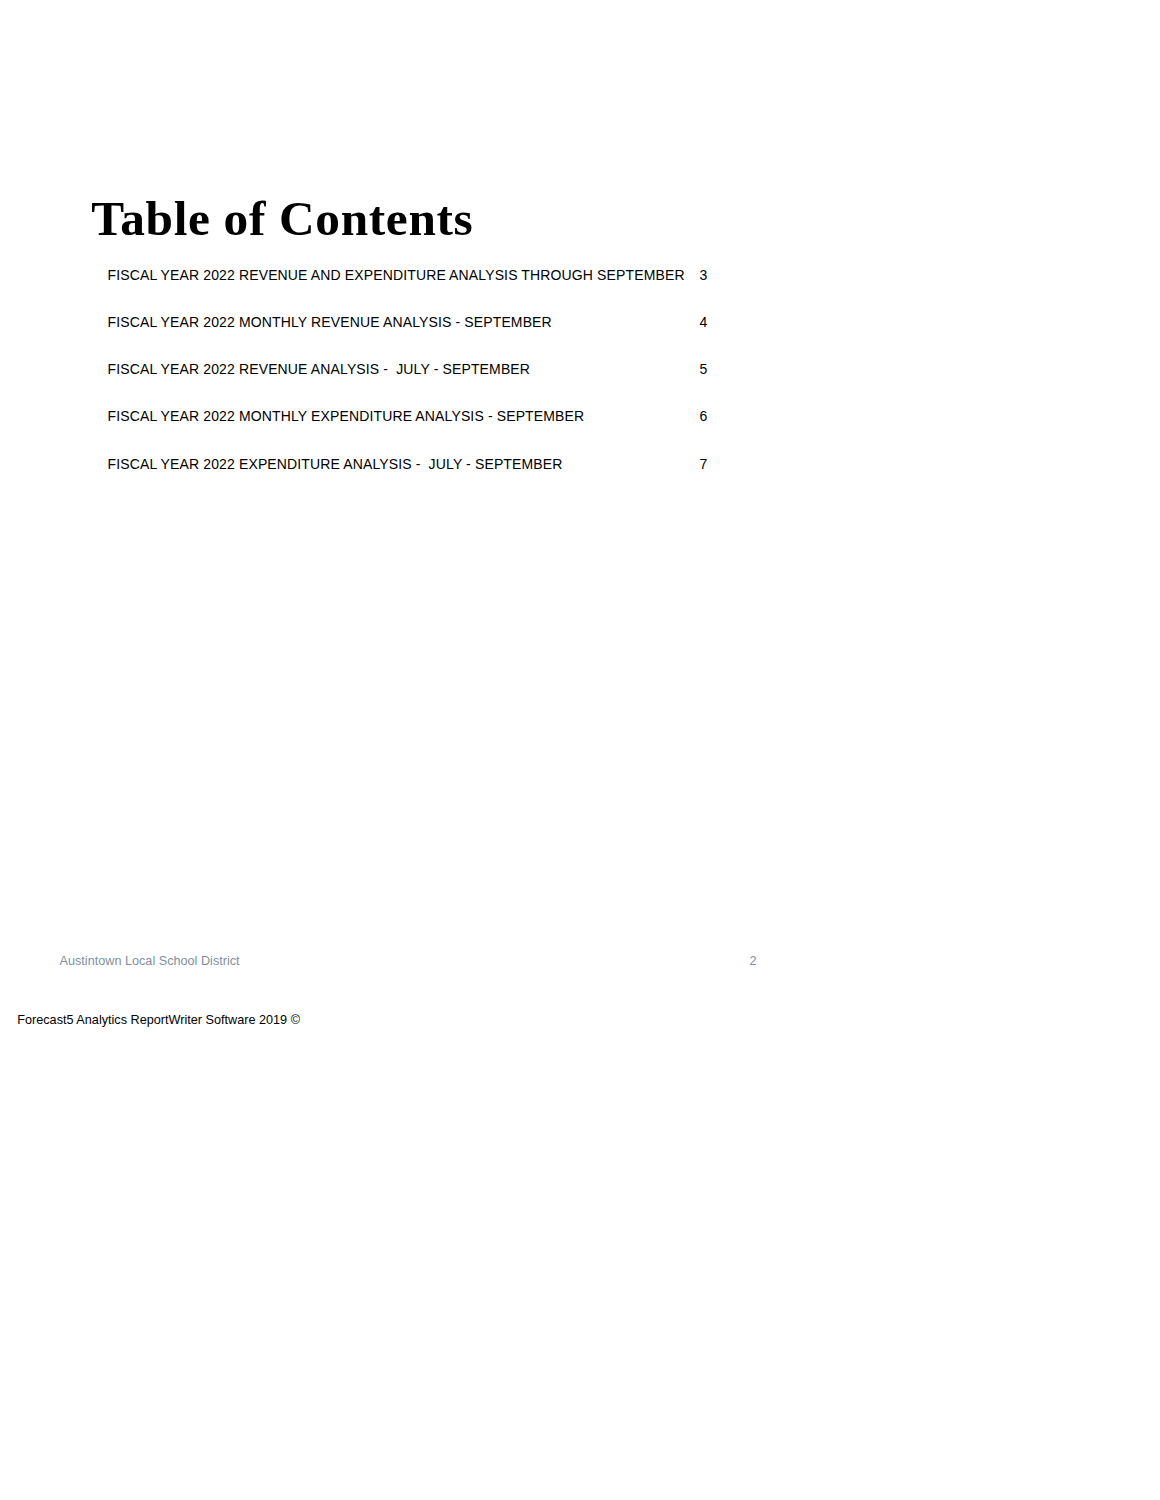Table of Contents
FISCAL YEAR 2022 REVENUE AND EXPENDITURE ANALYSIS THROUGH SEPTEMBER 3
FISCAL YEAR 2022 MONTHLY REVENUE ANALYSIS - SEPTEMBER 4
FISCAL YEAR 2022 REVENUE ANALYSIS - JULY - SEPTEMBER 5
FISCAL YEAR 2022 MONTHLY EXPENDITURE ANALYSIS - SEPTEMBER 6
FISCAL YEAR 2022 EXPENDITURE ANALYSIS - JULY - SEPTEMBER 7
Austintown Local School District 2
Forecast5 Analytics ReportWriter Software 2019 ©